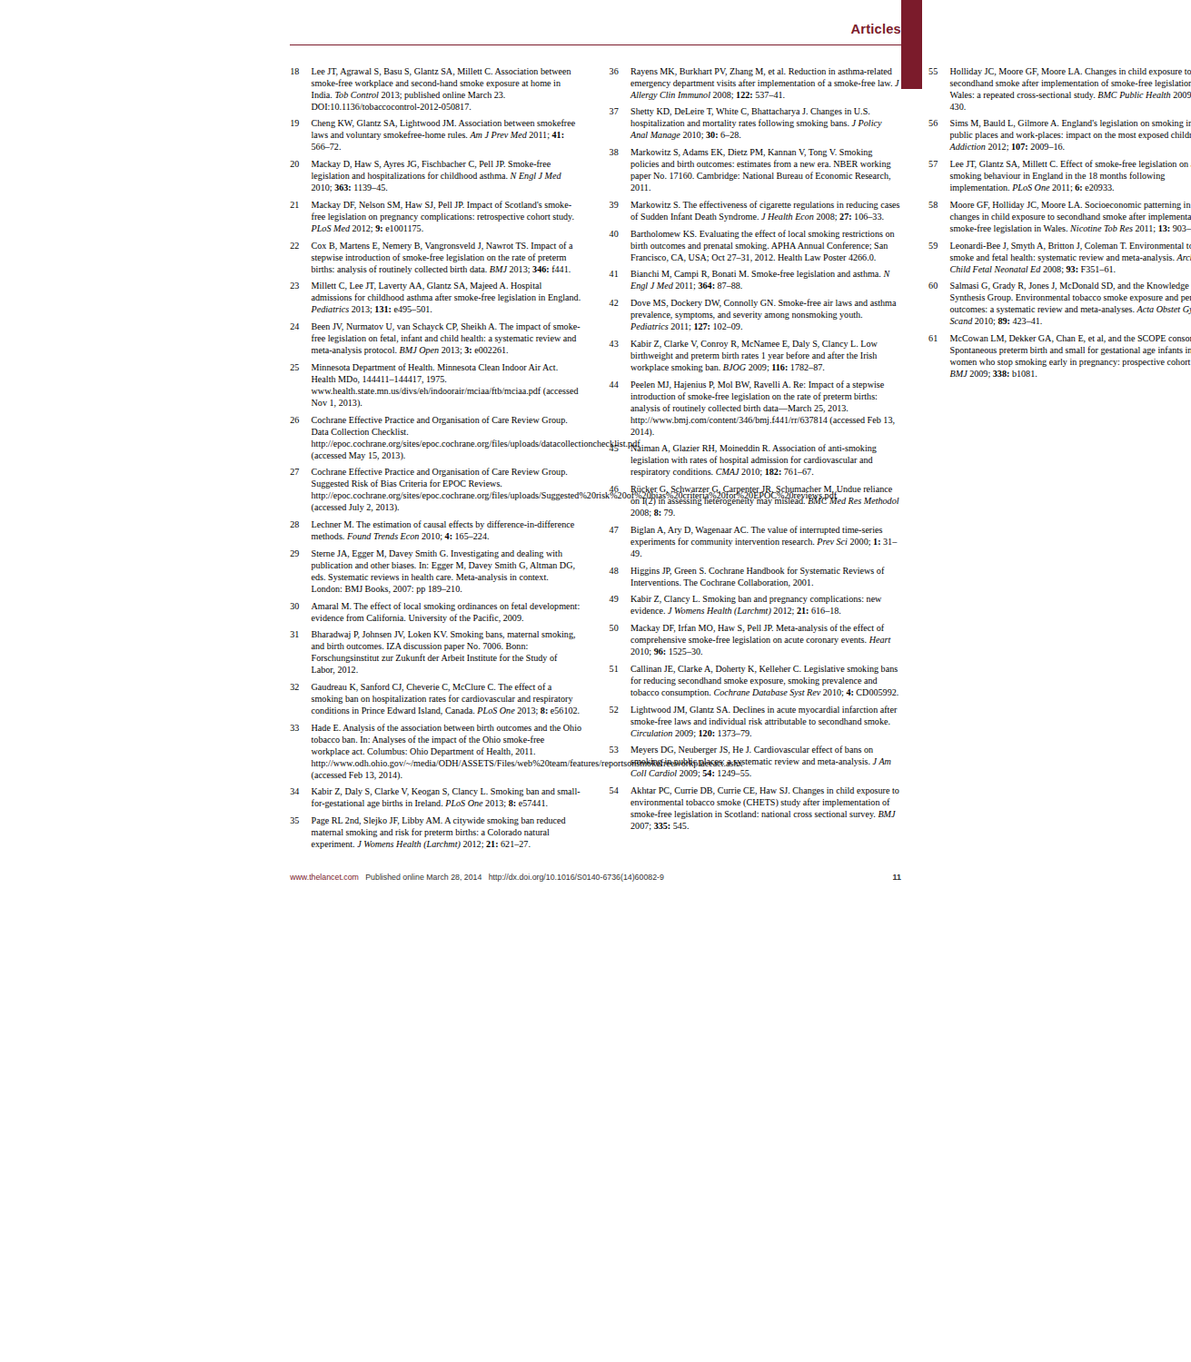Articles
18 Lee JT, Agrawal S, Basu S, Glantz SA, Millett C. Association between smoke-free workplace and second-hand smoke exposure at home in India. Tob Control 2013; published online March 23. DOI:10.1136/tobaccocontrol-2012-050817.
19 Cheng KW, Glantz SA, Lightwood JM. Association between smokefree laws and voluntary smokefree-home rules. Am J Prev Med 2011; 41: 566–72.
20 Mackay D, Haw S, Ayres JG, Fischbacher C, Pell JP. Smoke-free legislation and hospitalizations for childhood asthma. N Engl J Med 2010; 363: 1139–45.
21 Mackay DF, Nelson SM, Haw SJ, Pell JP. Impact of Scotland's smoke-free legislation on pregnancy complications: retrospective cohort study. PLoS Med 2012; 9: e1001175.
22 Cox B, Martens E, Nemery B, Vangronsveld J, Nawrot TS. Impact of a stepwise introduction of smoke-free legislation on the rate of preterm births: analysis of routinely collected birth data. BMJ 2013; 346: f441.
23 Millett C, Lee JT, Laverty AA, Glantz SA, Majeed A. Hospital admissions for childhood asthma after smoke-free legislation in England. Pediatrics 2013; 131: e495–501.
24 Been JV, Nurmatov U, van Schayck CP, Sheikh A. The impact of smoke-free legislation on fetal, infant and child health: a systematic review and meta-analysis protocol. BMJ Open 2013; 3: e002261.
25 Minnesota Department of Health. Minnesota Clean Indoor Air Act. Health MDo, 144411–144417, 1975. www.health.state.mn.us/divs/eh/indoorair/mciaa/ftb/mciaa.pdf (accessed Nov 1, 2013).
26 Cochrane Effective Practice and Organisation of Care Review Group. Data Collection Checklist. http://epoc.cochrane.org/sites/epoc.cochrane.org/files/uploads/datacollectionchecklist.pdf (accessed May 15, 2013).
27 Cochrane Effective Practice and Organisation of Care Review Group. Suggested Risk of Bias Criteria for EPOC Reviews. http://epoc.cochrane.org/sites/epoc.cochrane.org/files/uploads/Suggested%20risk%20of%20bias%20criteria%20for%20EPOC%20reviews.pdf (accessed July 2, 2013).
28 Lechner M. The estimation of causal effects by difference-in-difference methods. Found Trends Econ 2010; 4: 165–224.
29 Sterne JA, Egger M, Davey Smith G. Investigating and dealing with publication and other biases. In: Egger M, Davey Smith G, Altman DG, eds. Systematic reviews in health care. Meta-analysis in context. London: BMJ Books, 2007: pp 189–210.
30 Amaral M. The effect of local smoking ordinances on fetal development: evidence from California. University of the Pacific, 2009.
31 Bharadwaj P, Johnsen JV, Loken KV. Smoking bans, maternal smoking, and birth outcomes. IZA discussion paper No. 7006. Bonn: Forschungsinstitut zur Zukunft der Arbeit Institute for the Study of Labor, 2012.
32 Gaudreau K, Sanford CJ, Cheverie C, McClure C. The effect of a smoking ban on hospitalization rates for cardiovascular and respiratory conditions in Prince Edward Island, Canada. PLoS One 2013; 8: e56102.
33 Hade E. Analysis of the association between birth outcomes and the Ohio tobacco ban. In: Analyses of the impact of the Ohio smoke-free workplace act. Columbus: Ohio Department of Health, 2011. http://www.odh.ohio.gov/~/media/ODH/ASSETS/Files/web%20team/features/reportsonsmokefreeworkplaceact.ashx (accessed Feb 13, 2014).
34 Kabir Z, Daly S, Clarke V, Keogan S, Clancy L. Smoking ban and small-for-gestational age births in Ireland. PLoS One 2013; 8: e57441.
35 Page RL 2nd, Slejko JF, Libby AM. A citywide smoking ban reduced maternal smoking and risk for preterm births: a Colorado natural experiment. J Womens Health (Larchmt) 2012; 21: 621–27.
36 Rayens MK, Burkhart PV, Zhang M, et al. Reduction in asthma-related emergency department visits after implementation of a smoke-free law. J Allergy Clin Immunol 2008; 122: 537–41.
37 Shetty KD, DeLeire T, White C, Bhattacharya J. Changes in U.S. hospitalization and mortality rates following smoking bans. J Policy Anal Manage 2010; 30: 6–28.
38 Markowitz S, Adams EK, Dietz PM, Kannan V, Tong V. Smoking policies and birth outcomes: estimates from a new era. NBER working paper No. 17160. Cambridge: National Bureau of Economic Research, 2011.
39 Markowitz S. The effectiveness of cigarette regulations in reducing cases of Sudden Infant Death Syndrome. J Health Econ 2008; 27: 106–33.
40 Bartholomew KS. Evaluating the effect of local smoking restrictions on birth outcomes and prenatal smoking. APHA Annual Conference; San Francisco, CA, USA; Oct 27–31, 2012. Health Law Poster 4266.0.
41 Bianchi M, Campi R, Bonati M. Smoke-free legislation and asthma. N Engl J Med 2011; 364: 87–88.
42 Dove MS, Dockery DW, Connolly GN. Smoke-free air laws and asthma prevalence, symptoms, and severity among nonsmoking youth. Pediatrics 2011; 127: 102–09.
43 Kabir Z, Clarke V, Conroy R, McNamee E, Daly S, Clancy L. Low birthweight and preterm birth rates 1 year before and after the Irish workplace smoking ban. BJOG 2009; 116: 1782–87.
44 Peelen MJ, Hajenius P, Mol BW, Ravelli A. Re: Impact of a stepwise introduction of smoke-free legislation on the rate of preterm births: analysis of routinely collected birth data—March 25, 2013. http://www.bmj.com/content/346/bmj.f441/rr/637814 (accessed Feb 13, 2014).
45 Naiman A, Glazier RH, Moineddin R. Association of anti-smoking legislation with rates of hospital admission for cardiovascular and respiratory conditions. CMAJ 2010; 182: 761–67.
46 Rücker G, Schwarzer G, Carpenter JR, Schumacher M. Undue reliance on I(2) in assessing heterogeneity may mislead. BMC Med Res Methodol 2008; 8: 79.
47 Biglan A, Ary D, Wagenaar AC. The value of interrupted time-series experiments for community intervention research. Prev Sci 2000; 1: 31–49.
48 Higgins JP, Green S. Cochrane Handbook for Systematic Reviews of Interventions. The Cochrane Collaboration, 2001.
49 Kabir Z, Clancy L. Smoking ban and pregnancy complications: new evidence. J Womens Health (Larchmt) 2012; 21: 616–18.
50 Mackay DF, Irfan MO, Haw S, Pell JP. Meta-analysis of the effect of comprehensive smoke-free legislation on acute coronary events. Heart 2010; 96: 1525–30.
51 Callinan JE, Clarke A, Doherty K, Kelleher C. Legislative smoking bans for reducing secondhand smoke exposure, smoking prevalence and tobacco consumption. Cochrane Database Syst Rev 2010; 4: CD005992.
52 Lightwood JM, Glantz SA. Declines in acute myocardial infarction after smoke-free laws and individual risk attributable to secondhand smoke. Circulation 2009; 120: 1373–79.
53 Meyers DG, Neuberger JS, He J. Cardiovascular effect of bans on smoking in public places: a systematic review and meta-analysis. J Am Coll Cardiol 2009; 54: 1249–55.
54 Akhtar PC, Currie DB, Currie CE, Haw SJ. Changes in child exposure to environmental tobacco smoke (CHETS) study after implementation of smoke-free legislation in Scotland: national cross sectional survey. BMJ 2007; 335: 545.
55 Holliday JC, Moore GF, Moore LA. Changes in child exposure to secondhand smoke after implementation of smoke-free legislation in Wales: a repeated cross-sectional study. BMC Public Health 2009; 9: 430.
56 Sims M, Bauld L, Gilmore A. England's legislation on smoking in indoor public places and work-places: impact on the most exposed children. Addiction 2012; 107: 2009–16.
57 Lee JT, Glantz SA, Millett C. Effect of smoke-free legislation on adult smoking behaviour in England in the 18 months following implementation. PLoS One 2011; 6: e20933.
58 Moore GF, Holliday JC, Moore LA. Socioeconomic patterning in changes in child exposure to secondhand smoke after implementation of smoke-free legislation in Wales. Nicotine Tob Res 2011; 13: 903–10.
59 Leonardi-Bee J, Smyth A, Britton J, Coleman T. Environmental tobacco smoke and fetal health: systematic review and meta-analysis. Arch Dis Child Fetal Neonatal Ed 2008; 93: F351–61.
60 Salmasi G, Grady R, Jones J, McDonald SD, and the Knowledge Synthesis Group. Environmental tobacco smoke exposure and perinatal outcomes: a systematic review and meta-analyses. Acta Obstet Gynecol Scand 2010; 89: 423–41.
61 McCowan LM, Dekker GA, Chan E, et al, and the SCOPE consortium. Spontaneous preterm birth and small for gestational age infants in women who stop smoking early in pregnancy: prospective cohort study. BMJ 2009; 338: b1081.
www.thelancet.com Published online March 28, 2014 http://dx.doi.org/10.1016/S0140-6736(14)60082-9
11